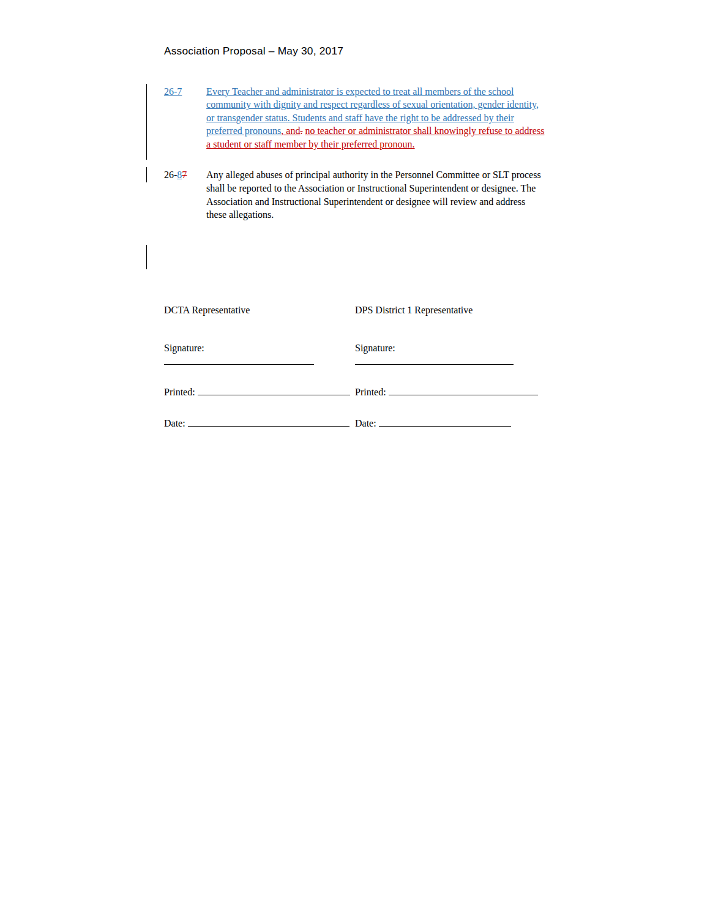Association Proposal – May 30, 2017
26-7
Every Teacher and administrator is expected to treat all members of the school community with dignity and respect regardless of sexual orientation, gender identity, or transgender status. Students and staff have the right to be addressed by their preferred pronouns, and. no teacher or administrator shall knowingly refuse to address a student or staff member by their preferred pronoun.
26-87
Any alleged abuses of principal authority in the Personnel Committee or SLT process shall be reported to the Association or Instructional Superintendent or designee. The Association and Instructional Superintendent or designee will review and address these allegations.
DCTA Representative
DPS District 1 Representative
Signature:
Signature:
Printed:
Printed:
Date:
Date: